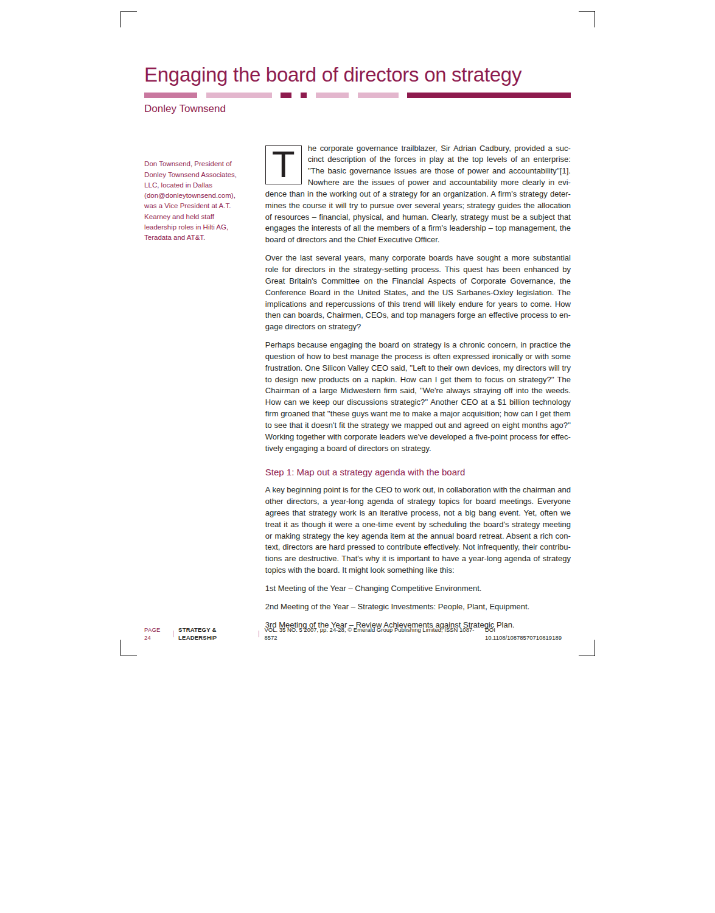Engaging the board of directors on strategy
Donley Townsend
Don Townsend, President of Donley Townsend Associates, LLC, located in Dallas (don@donleytownsend.com), was a Vice President at A.T. Kearney and held staff leadership roles in Hilti AG, Teradata and AT&T.
The corporate governance trailblazer, Sir Adrian Cadbury, provided a succinct description of the forces in play at the top levels of an enterprise: ''The basic governance issues are those of power and accountability''[1]. Nowhere are the issues of power and accountability more clearly in evidence than in the working out of a strategy for an organization. A firm's strategy determines the course it will try to pursue over several years; strategy guides the allocation of resources – financial, physical, and human. Clearly, strategy must be a subject that engages the interests of all the members of a firm's leadership – top management, the board of directors and the Chief Executive Officer.
Over the last several years, many corporate boards have sought a more substantial role for directors in the strategy-setting process. This quest has been enhanced by Great Britain's Committee on the Financial Aspects of Corporate Governance, the Conference Board in the United States, and the US Sarbanes-Oxley legislation. The implications and repercussions of this trend will likely endure for years to come. How then can boards, Chairmen, CEOs, and top managers forge an effective process to engage directors on strategy?
Perhaps because engaging the board on strategy is a chronic concern, in practice the question of how to best manage the process is often expressed ironically or with some frustration. One Silicon Valley CEO said, ''Left to their own devices, my directors will try to design new products on a napkin. How can I get them to focus on strategy?'' The Chairman of a large Midwestern firm said, ''We're always straying off into the weeds. How can we keep our discussions strategic?'' Another CEO at a $1 billion technology firm groaned that ''these guys want me to make a major acquisition; how can I get them to see that it doesn't fit the strategy we mapped out and agreed on eight months ago?'' Working together with corporate leaders we've developed a five-point process for effectively engaging a board of directors on strategy.
Step 1: Map out a strategy agenda with the board
A key beginning point is for the CEO to work out, in collaboration with the chairman and other directors, a year-long agenda of strategy topics for board meetings. Everyone agrees that strategy work is an iterative process, not a big bang event. Yet, often we treat it as though it were a one-time event by scheduling the board's strategy meeting or making strategy the key agenda item at the annual board retreat. Absent a rich context, directors are hard pressed to contribute effectively. Not infrequently, their contributions are destructive. That's why it is important to have a year-long agenda of strategy topics with the board. It might look something like this:
1st Meeting of the Year – Changing Competitive Environment.
2nd Meeting of the Year – Strategic Investments: People, Plant, Equipment.
3rd Meeting of the Year – Review Achievements against Strategic Plan.
PAGE 24 STRATEGY & LEADERSHIP VOL. 35 NO. 5 2007, pp. 24-28, © Emerald Group Publishing Limited, ISSN 1087-8572 DOI 10.1108/10878570710819189